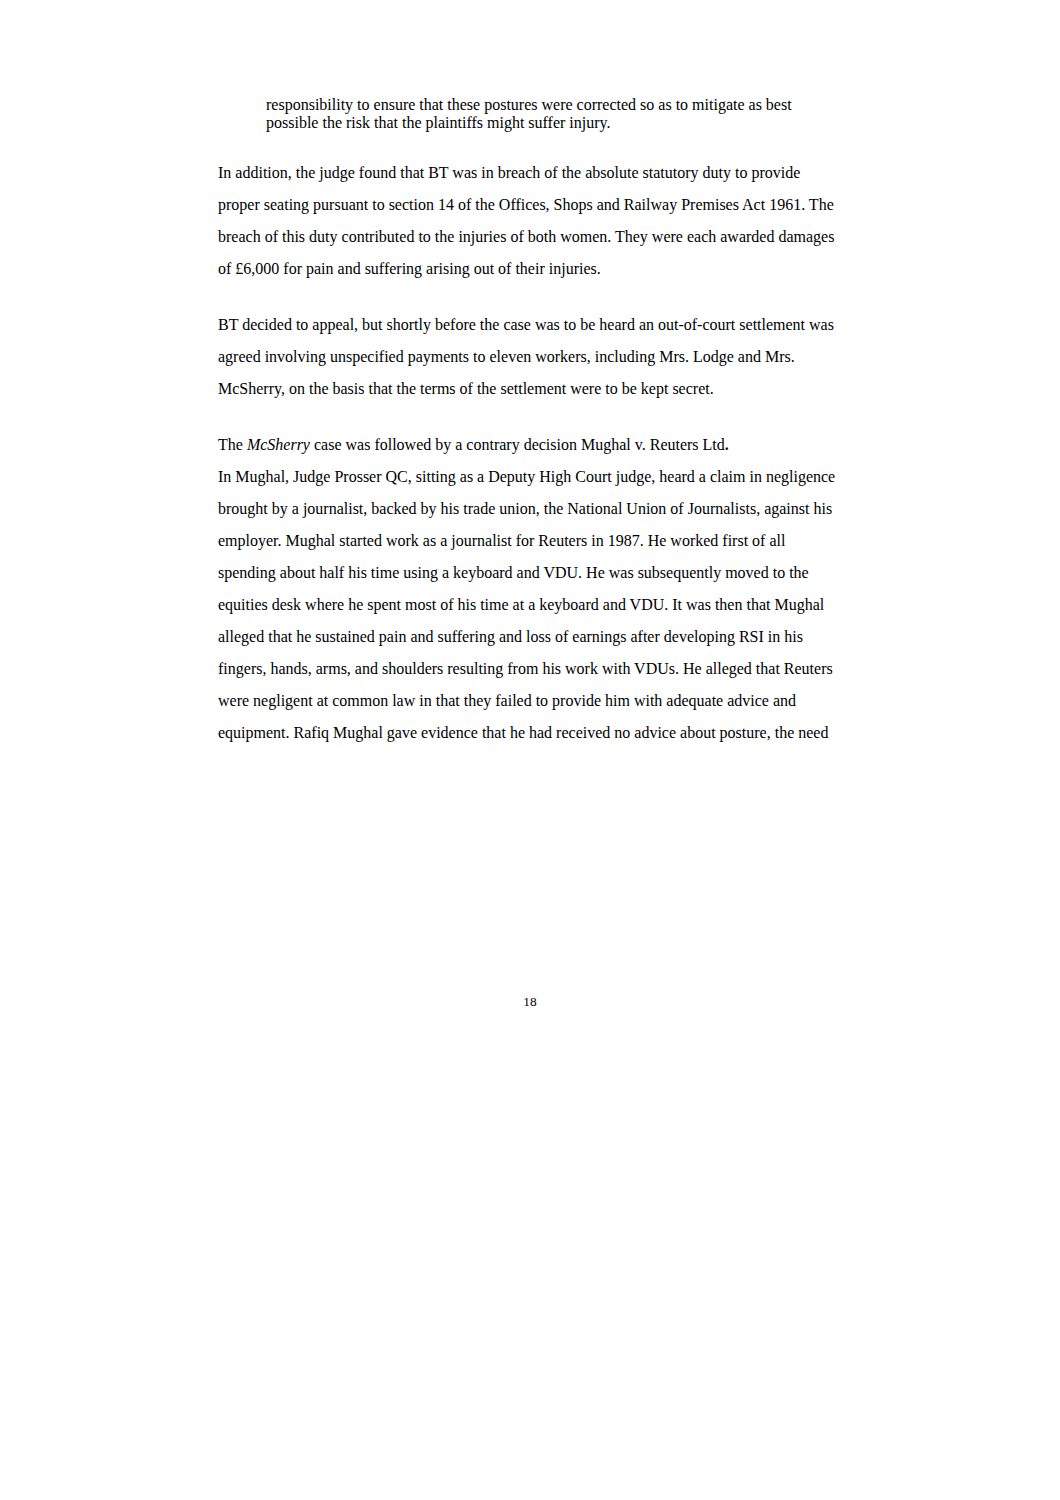responsibility to ensure that these postures were corrected so as to mitigate as best possible the risk that the plaintiffs might suffer injury.
In addition, the judge found that BT was in breach of the absolute statutory duty to provide proper seating pursuant to section 14 of the Offices, Shops and Railway Premises Act 1961. The breach of this duty contributed to the injuries of both women. They were each awarded damages of £6,000 for pain and suffering arising out of their injuries.
BT decided to appeal, but shortly before the case was to be heard an out-of-court settlement was agreed involving unspecified payments to eleven workers, including Mrs. Lodge and Mrs. McSherry, on the basis that the terms of the settlement were to be kept secret.
The McSherry case was followed by a contrary decision Mughal v. Reuters Ltd.
In Mughal, Judge Prosser QC, sitting as a Deputy High Court judge, heard a claim in negligence brought by a journalist, backed by his trade union, the National Union of Journalists, against his employer. Mughal started work as a journalist for Reuters in 1987. He worked first of all spending about half his time using a keyboard and VDU. He was subsequently moved to the equities desk where he spent most of his time at a keyboard and VDU. It was then that Mughal alleged that he sustained pain and suffering and loss of earnings after developing RSI in his fingers, hands, arms, and shoulders resulting from his work with VDUs. He alleged that Reuters were negligent at common law in that they failed to provide him with adequate advice and equipment. Rafiq Mughal gave evidence that he had received no advice about posture, the need
18